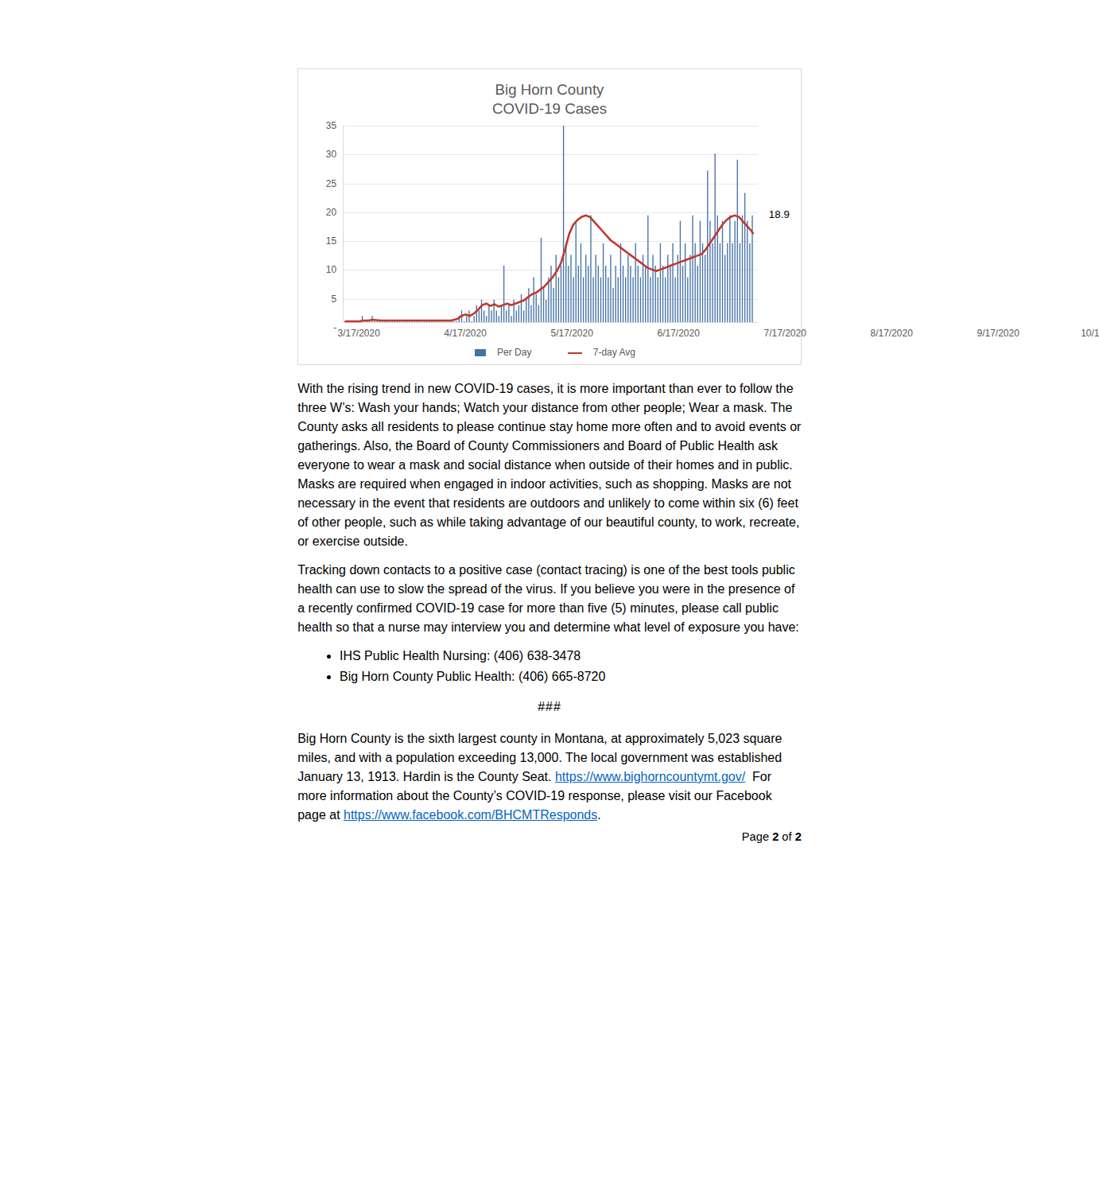Big Horn County
COVID-19 Cases
35
30
25
20
15
10
5
-
18.9
3/17/2020
4/17/2020
5/17/2020
6/17/2020
7/17/2020
8/17/2020
9/17/2020
10/17/2020
Per Day 7-day Avg
With the rising trend in new COVID-19 cases, it is more important than ever to follow the three W’s: Wash your hands; Watch your distance from other people; Wear a mask. The County asks all residents to please continue stay home more often and to avoid events or gatherings. Also, the Board of County Commissioners and Board of Public Health ask everyone to wear a mask and social distance when outside of their homes and in public. Masks are required when engaged in indoor activities, such as shopping. Masks are not necessary in the event that residents are outdoors and unlikely to come within six (6) feet of other people, such as while taking advantage of our beautiful county, to work, recreate, or exercise outside.
Tracking down contacts to a positive case (contact tracing) is one of the best tools public health can use to slow the spread of the virus. If you believe you were in the presence of a recently confirmed COVID-19 case for more than five (5) minutes, please call public health so that a nurse may interview you and determine what level of exposure you have:
IHS Public Health Nursing: (406) 638-3478
Big Horn County Public Health: (406) 665-8720
###
Big Horn County is the sixth largest county in Montana, at approximately 5,023 square miles, and with a population exceeding 13,000. The local government was established January 13, 1913. Hardin is the County Seat. https://www.bighorncountymt.gov/ For more information about the County’s COVID-19 response, please visit our Facebook page at https://www.facebook.com/BHCMTResponds.
Page 2 of 2